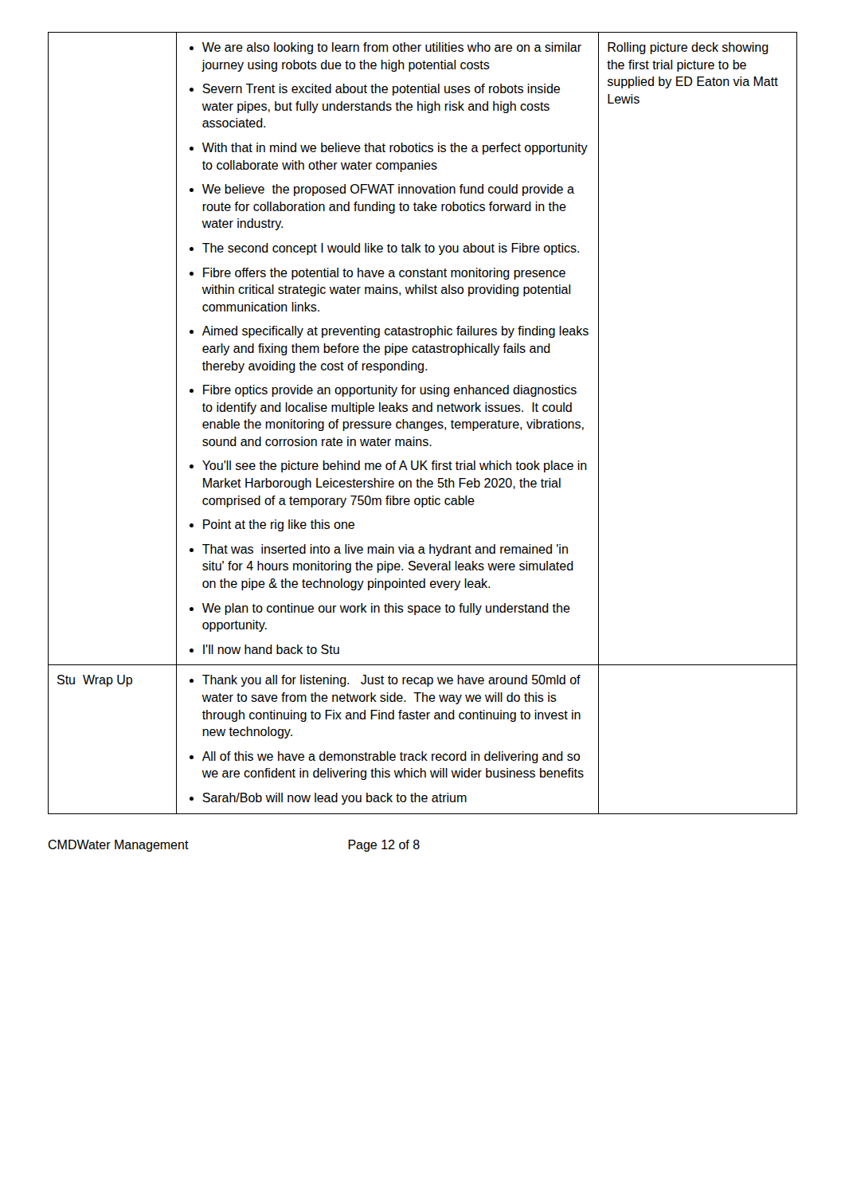| | We are also looking to learn from other utilities who are on a similar journey using robots due to the high potential costs Severn Trent is excited about the potential uses of robots inside water pipes, but fully understands the high risk and high costs associated. With that in mind we believe that robotics is the a perfect opportunity to collaborate with other water companies We believe the proposed OFWAT innovation fund could provide a route for collaboration and funding to take robotics forward in the water industry. The second concept I would like to talk to you about is Fibre optics. Fibre offers the potential to have a constant monitoring presence within critical strategic water mains, whilst also providing potential communication links. Aimed specifically at preventing catastrophic failures by finding leaks early and fixing them before the pipe catastrophically fails and thereby avoiding the cost of responding. Fibre optics provide an opportunity for using enhanced diagnostics to identify and localise multiple leaks and network issues. It could enable the monitoring of pressure changes, temperature, vibrations, sound and corrosion rate in water mains. You'll see the picture behind me of A UK first trial which took place in Market Harborough Leicestershire on the 5th Feb 2020, the trial comprised of a temporary 750m fibre optic cable Point at the rig like this one That was inserted into a live main via a hydrant and remained 'in situ' for 4 hours monitoring the pipe. Several leaks were simulated on the pipe & the technology pinpointed every leak. We plan to continue our work in this space to fully understand the opportunity. I'll now hand back to Stu | Rolling picture deck showing the first trial picture to be supplied by ED Eaton via Matt Lewis |
| Stu Wrap Up | Thank you all for listening. Just to recap we have around 50mld of water to save from the network side. The way we will do this is through continuing to Fix and Find faster and continuing to invest in new technology. All of this we have a demonstrable track record in delivering and so we are confident in delivering this which will wider business benefits Sarah/Bob will now lead you back to the atrium | |
CMDWater Management
Page 12 of 8